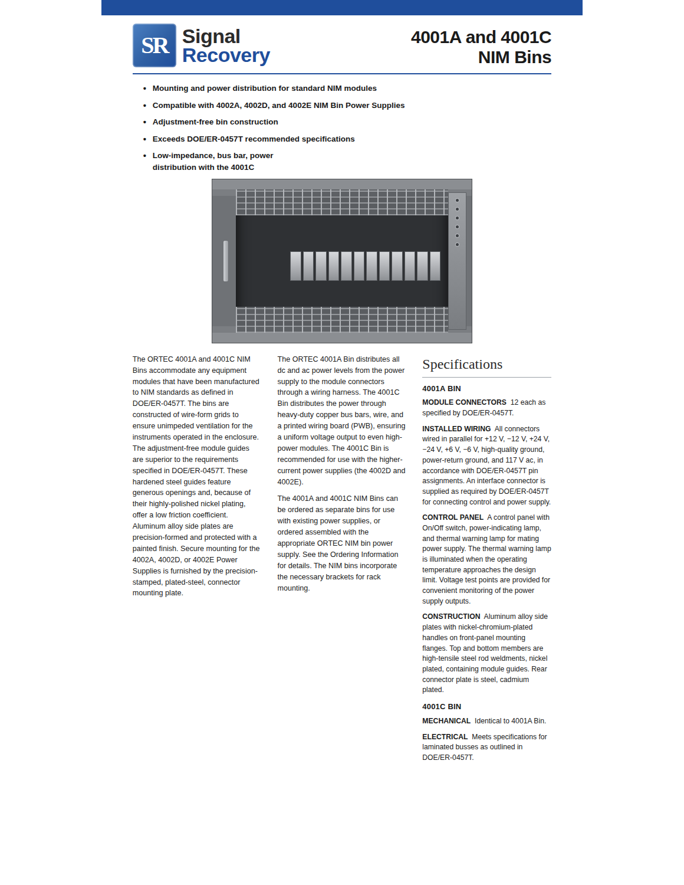SR
Signal
Recovery
4001A and 4001C
NIM Bins
Mounting and power distribution for standard NIM modules
Compatible with 4002A, 4002D, and 4002E NIM Bin Power Supplies
Adjustment-free bin construction
Exceeds DOE/ER-0457T recommended specifications
Low-impedance, bus bar, power
distribution with the 4001C
The ORTEC 4001A and 4001C NIM Bins accommodate any equipment modules that have been manufactured to NIM standards as defined in DOE/ER-0457T. The bins are constructed of wire-form grids to ensure unimpeded ventilation for the instruments operated in the enclosure. The adjustment-free module guides are superior to the requirements specified in DOE/ER-0457T. These hardened steel guides feature generous openings and, because of their highly-polished nickel plating, offer a low friction coefficient. Aluminum alloy side plates are precision-formed and protected with a painted finish. Secure mounting for the 4002A, 4002D, or 4002E Power Supplies is furnished by the precision-stamped, plated-steel, connector mounting plate.
The ORTEC 4001A Bin distributes all dc and ac power levels from the power supply to the module connectors through a wiring harness. The 4001C Bin distributes the power through heavy-duty copper bus bars, wire, and a printed wiring board (PWB), ensuring a uniform voltage output to even high-power modules. The 4001C Bin is recommended for use with the higher-current power supplies (the 4002D and 4002E).
The 4001A and 4001C NIM Bins can be ordered as separate bins for use with existing power supplies, or ordered assembled with the appropriate ORTEC NIM bin power supply. See the Ordering Information for details. The NIM bins incorporate the necessary brackets for rack mounting.
Specifications
4001A BIN
MODULE CONNECTORS 12 each as specified by DOE/ER-0457T.
INSTALLED WIRING All connectors wired in parallel for +12 V, −12 V, +24 V, −24 V, +6 V, −6 V, high-quality ground, power-return ground, and 117 V ac, in accordance with DOE/ER-0457T pin assignments. An interface connector is supplied as required by DOE/ER-0457T for connecting control and power supply.
CONTROL PANEL A control panel with On/Off switch, power-indicating lamp, and thermal warning lamp for mating power supply. The thermal warning lamp is illuminated when the operating temperature approaches the design limit. Voltage test points are provided for convenient monitoring of the power supply outputs.
CONSTRUCTION Aluminum alloy side plates with nickel-chromium-plated handles on front-panel mounting flanges. Top and bottom members are high-tensile steel rod weldments, nickel plated, containing module guides. Rear connector plate is steel, cadmium plated.
4001C BIN
MECHANICAL Identical to 4001A Bin.
ELECTRICAL Meets specifications for laminated busses as outlined in DOE/ER-0457T.